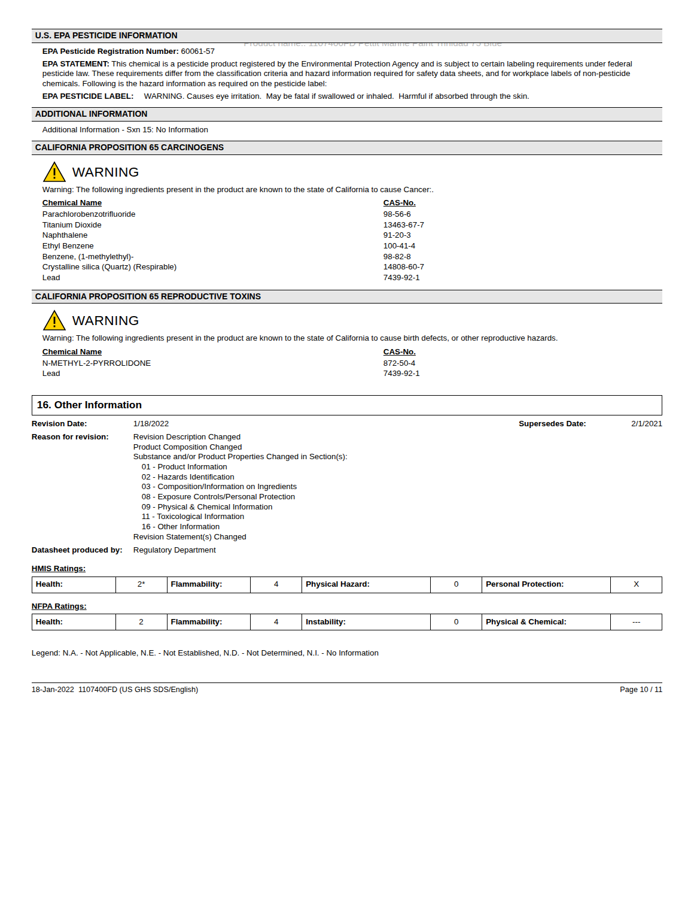Product name.: 1107400FD Pettit Marine Paint Trinidad 75 Blue
U.S. EPA PESTICIDE INFORMATION
EPA Pesticide Registration Number: 60061-57
EPA STATEMENT: This chemical is a pesticide product registered by the Environmental Protection Agency and is subject to certain labeling requirements under federal pesticide law. These requirements differ from the classification criteria and hazard information required for safety data sheets, and for workplace labels of non-pesticide chemicals. Following is the hazard information as required on the pesticide label:
EPA PESTICIDE LABEL:
WARNING. Causes eye irritation. May be fatal if swallowed or inhaled. Harmful if absorbed through the skin.
ADDITIONAL INFORMATION
Additional Information - Sxn 15: No Information
CALIFORNIA PROPOSITION 65 CARCINOGENS
WARNING
Warning: The following ingredients present in the product are known to the state of California to cause Cancer:.
| Chemical Name | CAS-No. |
| --- | --- |
| Parachlorobenzotrifluoride | 98-56-6 |
| Titanium Dioxide | 13463-67-7 |
| Naphthalene | 91-20-3 |
| Ethyl Benzene | 100-41-4 |
| Benzene, (1-methylethyl)- | 98-82-8 |
| Crystalline silica (Quartz) (Respirable) | 14808-60-7 |
| Lead | 7439-92-1 |
CALIFORNIA PROPOSITION 65 REPRODUCTIVE TOXINS
WARNING
Warning: The following ingredients present in the product are known to the state of California to cause birth defects, or other reproductive hazards.
| Chemical Name | CAS-No. |
| --- | --- |
| N-METHYL-2-PYRROLIDONE | 872-50-4 |
| Lead | 7439-92-1 |
16. Other Information
Revision Date:
1/18/2022
Supersedes Date:
2/1/2021
Reason for revision:
Revision Description Changed
Product Composition Changed
Substance and/or Product Properties Changed in Section(s):
01 - Product Information
02 - Hazards Identification
03 - Composition/Information on Ingredients
08 - Exposure Controls/Personal Protection
09 - Physical & Chemical Information
11 - Toxicological Information
16 - Other Information
Revision Statement(s) Changed
Datasheet produced by:
Regulatory Department
HMIS Ratings:
| Health: | 2* | Flammability: | 4 | Physical Hazard: | 0 | Personal Protection: | X |
NFPA Ratings:
| Health: | 2 | Flammability: | 4 | Instability: | 0 | Physical & Chemical: | --- |
Legend: N.A. - Not Applicable, N.E. - Not Established, N.D. - Not Determined, N.I. - No Information
18-Jan-2022 1107400FD (US GHS SDS/English)
Page 10 / 11